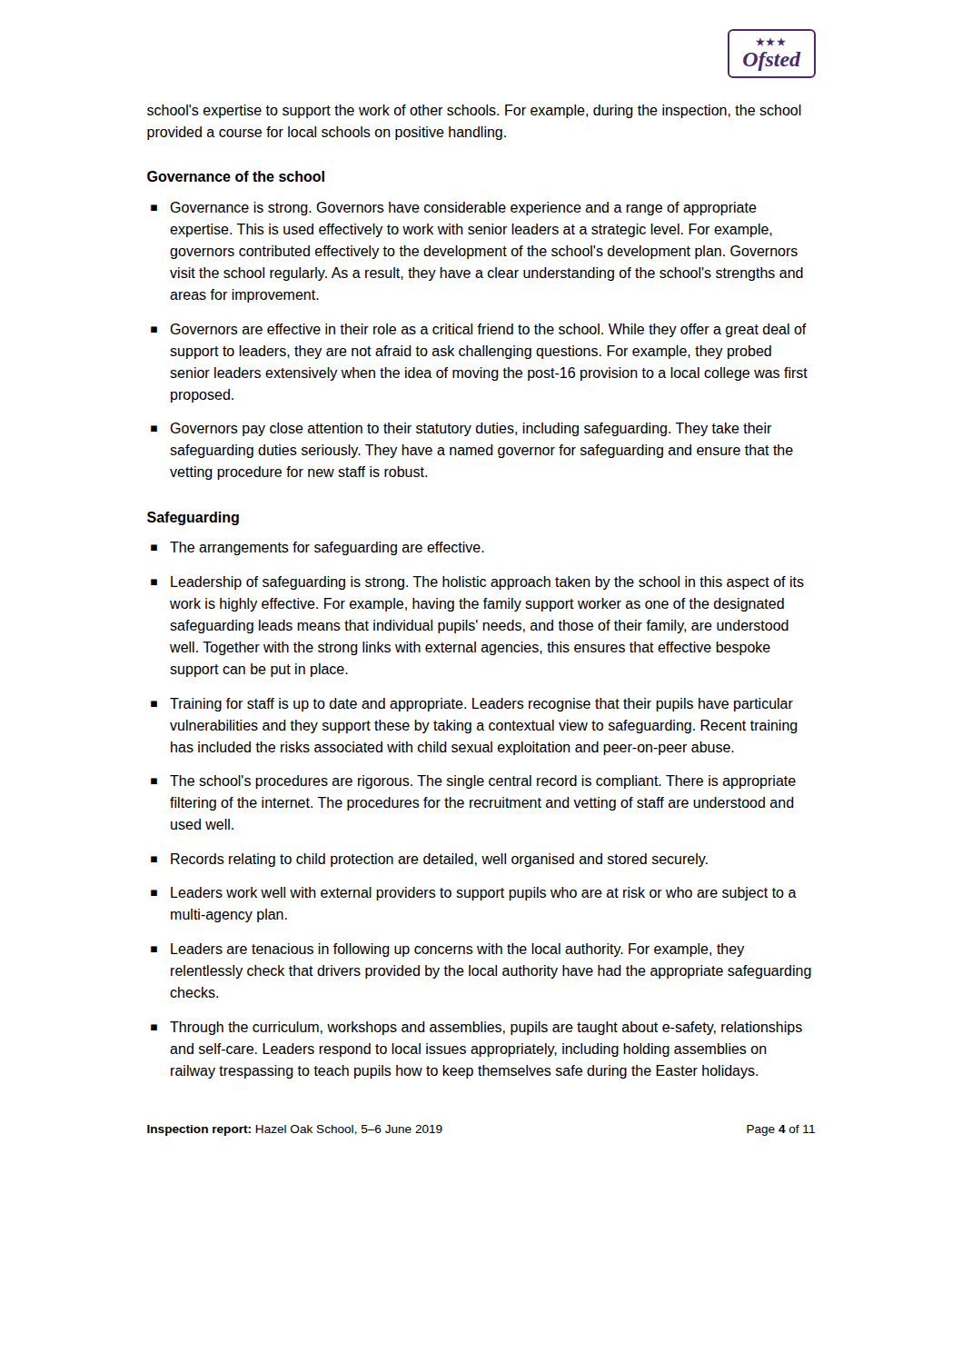★★★ Ofsted
school's expertise to support the work of other schools. For example, during the inspection, the school provided a course for local schools on positive handling.
Governance of the school
Governance is strong. Governors have considerable experience and a range of appropriate expertise. This is used effectively to work with senior leaders at a strategic level. For example, governors contributed effectively to the development of the school's development plan. Governors visit the school regularly. As a result, they have a clear understanding of the school's strengths and areas for improvement.
Governors are effective in their role as a critical friend to the school. While they offer a great deal of support to leaders, they are not afraid to ask challenging questions. For example, they probed senior leaders extensively when the idea of moving the post-16 provision to a local college was first proposed.
Governors pay close attention to their statutory duties, including safeguarding. They take their safeguarding duties seriously. They have a named governor for safeguarding and ensure that the vetting procedure for new staff is robust.
Safeguarding
The arrangements for safeguarding are effective.
Leadership of safeguarding is strong. The holistic approach taken by the school in this aspect of its work is highly effective. For example, having the family support worker as one of the designated safeguarding leads means that individual pupils' needs, and those of their family, are understood well. Together with the strong links with external agencies, this ensures that effective bespoke support can be put in place.
Training for staff is up to date and appropriate. Leaders recognise that their pupils have particular vulnerabilities and they support these by taking a contextual view to safeguarding. Recent training has included the risks associated with child sexual exploitation and peer-on-peer abuse.
The school's procedures are rigorous. The single central record is compliant. There is appropriate filtering of the internet. The procedures for the recruitment and vetting of staff are understood and used well.
Records relating to child protection are detailed, well organised and stored securely.
Leaders work well with external providers to support pupils who are at risk or who are subject to a multi-agency plan.
Leaders are tenacious in following up concerns with the local authority. For example, they relentlessly check that drivers provided by the local authority have had the appropriate safeguarding checks.
Through the curriculum, workshops and assemblies, pupils are taught about e-safety, relationships and self-care. Leaders respond to local issues appropriately, including holding assemblies on railway trespassing to teach pupils how to keep themselves safe during the Easter holidays.
Inspection report: Hazel Oak School, 5–6 June 2019 Page 4 of 11